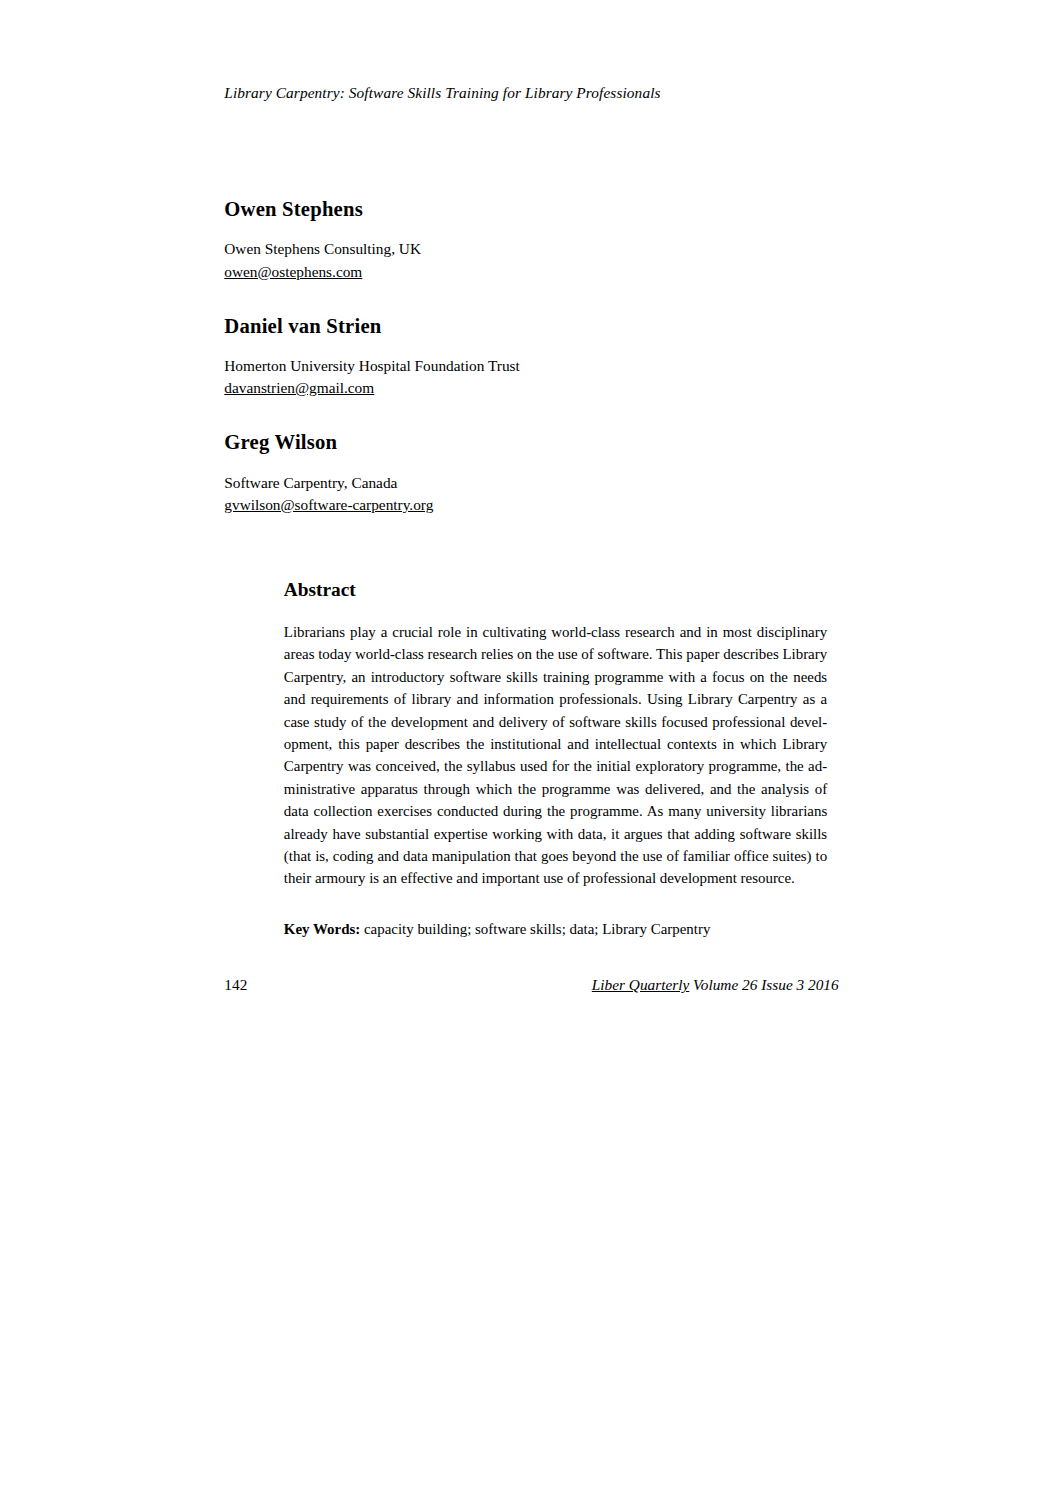Library Carpentry: Software Skills Training for Library Professionals
Owen Stephens
Owen Stephens Consulting, UK
owen@ostephens.com
Daniel van Strien
Homerton University Hospital Foundation Trust
davanstrien@gmail.com
Greg Wilson
Software Carpentry, Canada
gvwilson@software-carpentry.org
Abstract
Librarians play a crucial role in cultivating world-class research and in most disciplinary areas today world-class research relies on the use of software. This paper describes Library Carpentry, an introductory software skills training programme with a focus on the needs and requirements of library and information professionals. Using Library Carpentry as a case study of the development and delivery of software skills focused professional development, this paper describes the institutional and intellectual contexts in which Library Carpentry was conceived, the syllabus used for the initial exploratory programme, the administrative apparatus through which the programme was delivered, and the analysis of data collection exercises conducted during the programme. As many university librarians already have substantial expertise working with data, it argues that adding software skills (that is, coding and data manipulation that goes beyond the use of familiar office suites) to their armoury is an effective and important use of professional development resource.
Key Words: capacity building; software skills; data; Library Carpentry
142 Liber Quarterly Volume 26 Issue 3 2016